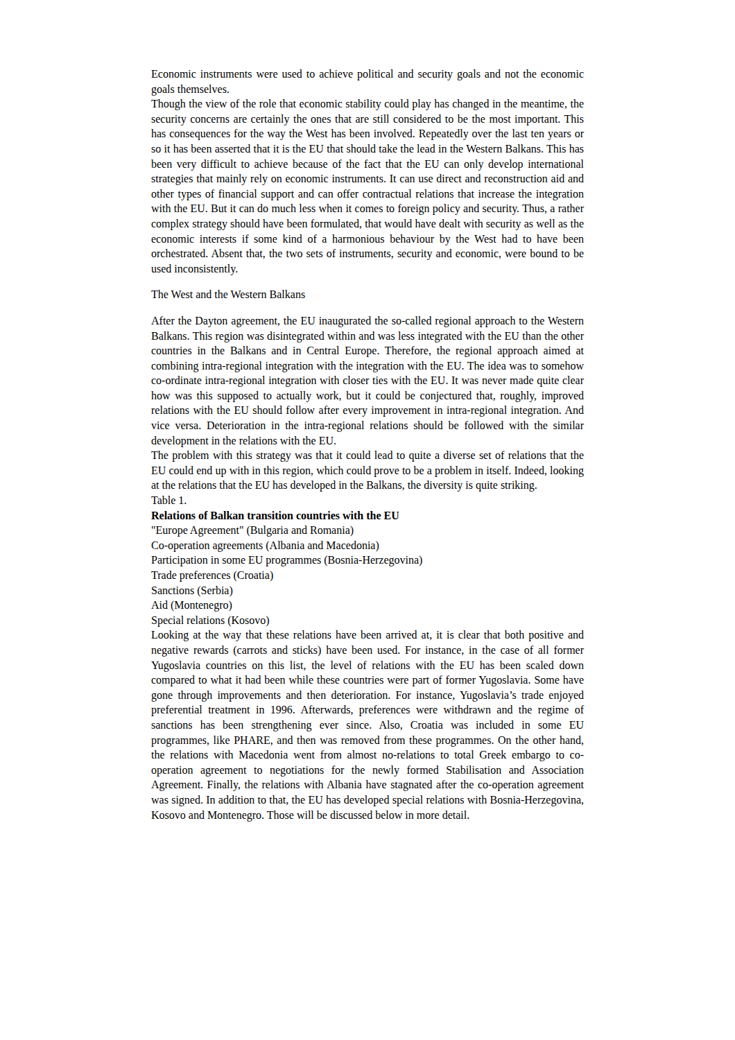Economic instruments were used to achieve political and security goals and not the economic goals themselves.
Though the view of the role that economic stability could play has changed in the meantime, the security concerns are certainly the ones that are still considered to be the most important. This has consequences for the way the West has been involved. Repeatedly over the last ten years or so it has been asserted that it is the EU that should take the lead in the Western Balkans. This has been very difficult to achieve because of the fact that the EU can only develop international strategies that mainly rely on economic instruments. It can use direct and reconstruction aid and other types of financial support and can offer contractual relations that increase the integration with the EU. But it can do much less when it comes to foreign policy and security. Thus, a rather complex strategy should have been formulated, that would have dealt with security as well as the economic interests if some kind of a harmonious behaviour by the West had to have been orchestrated. Absent that, the two sets of instruments, security and economic, were bound to be used inconsistently.
The West and the Western Balkans
After the Dayton agreement, the EU inaugurated the so-called regional approach to the Western Balkans. This region was disintegrated within and was less integrated with the EU than the other countries in the Balkans and in Central Europe. Therefore, the regional approach aimed at combining intra-regional integration with the integration with the EU. The idea was to somehow co-ordinate intra-regional integration with closer ties with the EU. It was never made quite clear how was this supposed to actually work, but it could be conjectured that, roughly, improved relations with the EU should follow after every improvement in intra-regional integration. And vice versa. Deterioration in the intra-regional relations should be followed with the similar development in the relations with the EU.
The problem with this strategy was that it could lead to quite a diverse set of relations that the EU could end up with in this region, which could prove to be a problem in itself. Indeed, looking at the relations that the EU has developed in the Balkans, the diversity is quite striking.
Table 1.
Relations of Balkan transition countries with the EU
"Europe Agreement" (Bulgaria and Romania)
Co-operation agreements (Albania and Macedonia)
Participation in some EU programmes (Bosnia-Herzegovina)
Trade preferences (Croatia)
Sanctions (Serbia)
Aid (Montenegro)
Special relations (Kosovo)
Looking at the way that these relations have been arrived at, it is clear that both positive and negative rewards (carrots and sticks) have been used. For instance, in the case of all former Yugoslavia countries on this list, the level of relations with the EU has been scaled down compared to what it had been while these countries were part of former Yugoslavia. Some have gone through improvements and then deterioration. For instance, Yugoslavia’s trade enjoyed preferential treatment in 1996. Afterwards, preferences were withdrawn and the regime of sanctions has been strengthening ever since. Also, Croatia was included in some EU programmes, like PHARE, and then was removed from these programmes. On the other hand, the relations with Macedonia went from almost no-relations to total Greek embargo to co-operation agreement to negotiations for the newly formed Stabilisation and Association Agreement. Finally, the relations with Albania have stagnated after the co-operation agreement was signed. In addition to that, the EU has developed special relations with Bosnia-Herzegovina, Kosovo and Montenegro. Those will be discussed below in more detail.